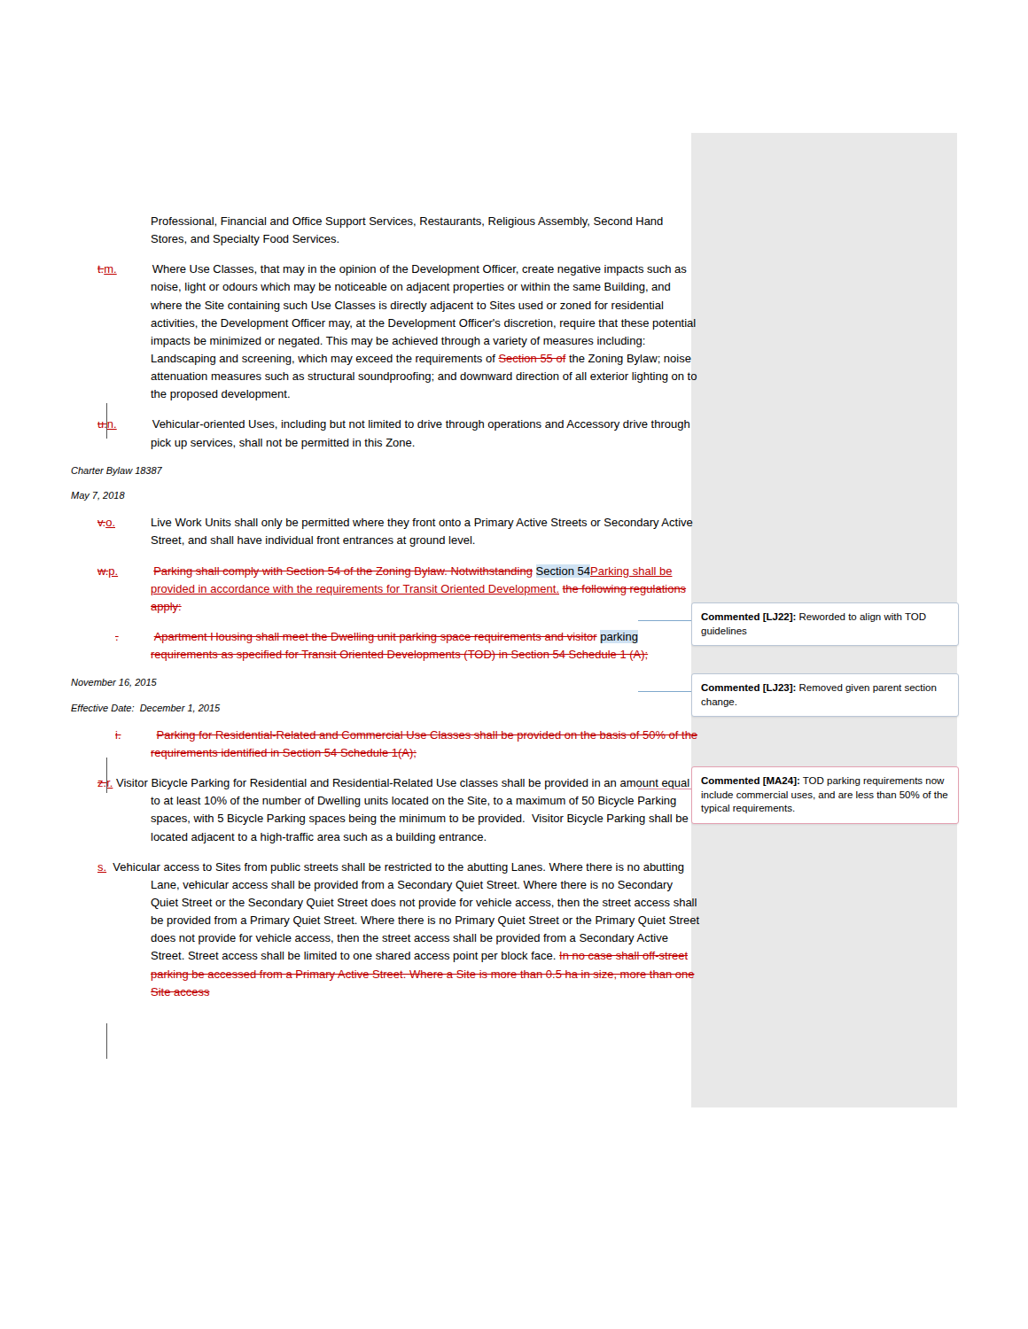Professional, Financial and Office Support Services, Restaurants, Religious Assembly, Second Hand Stores, and Specialty Food Services.
t. m. Where Use Classes, that may in the opinion of the Development Officer, create negative impacts such as noise, light or odours which may be noticeable on adjacent properties or within the same Building, and where the Site containing such Use Classes is directly adjacent to Sites used or zoned for residential activities, the Development Officer may, at the Development Officer's discretion, require that these potential impacts be minimized or negated. This may be achieved through a variety of measures including: Landscaping and screening, which may exceed the requirements of Section 55 of the Zoning Bylaw; noise attenuation measures such as structural soundproofing; and downward direction of all exterior lighting on to the proposed development.
u. n. Vehicular-oriented Uses, including but not limited to drive through operations and Accessory drive through pick up services, shall not be permitted in this Zone.
Charter Bylaw 18387
May 7, 2018
v. o. Live Work Units shall only be permitted where they front onto a Primary Active Streets or Secondary Active Street, and shall have individual front entrances at ground level.
w. p. Parking shall comply with Section 54 of the Zoning Bylaw. Notwithstanding Section 54 Parking shall be provided in accordance with the requirements for Transit Oriented Development. the following regulations apply:
. Apartment Housing shall meet the Dwelling unit parking space requirements and visitor parking requirements as specified for Transit Oriented Developments (TOD) in Section 54 Schedule 1 (A);
November 16, 2015
Effective Date: December 1, 2015
i. Parking for Residential-Related and Commercial Use Classes shall be provided on the basis of 50% of the requirements identified in Section 54 Schedule 1(A);
z. r. Visitor Bicycle Parking for Residential and Residential-Related Use classes shall be provided in an amount equal to at least 10% of the number of Dwelling units located on the Site, to a maximum of 50 Bicycle Parking spaces, with 5 Bicycle Parking spaces being the minimum to be provided. Visitor Bicycle Parking shall be located adjacent to a high-traffic area such as a building entrance.
s. Vehicular access to Sites from public streets shall be restricted to the abutting Lanes. Where there is no abutting Lane, vehicular access shall be provided from a Secondary Quiet Street. Where there is no Secondary Quiet Street or the Secondary Quiet Street does not provide for vehicle access, then the street access shall be provided from a Primary Quiet Street. Where there is no Primary Quiet Street or the Primary Quiet Street does not provide for vehicle access, then the street access shall be provided from a Secondary Active Street. Street access shall be limited to one shared access point per block face. In no case shall off-street parking be accessed from a Primary Active Street. Where a Site is more than 0.5 ha in size, more than one Site access
Commented [LJ22]: Reworded to align with TOD guidelines
Commented [LJ23]: Removed given parent section change.
Commented [MA24]: TOD parking requirements now include commercial uses, and are less than 50% of the typical requirements.